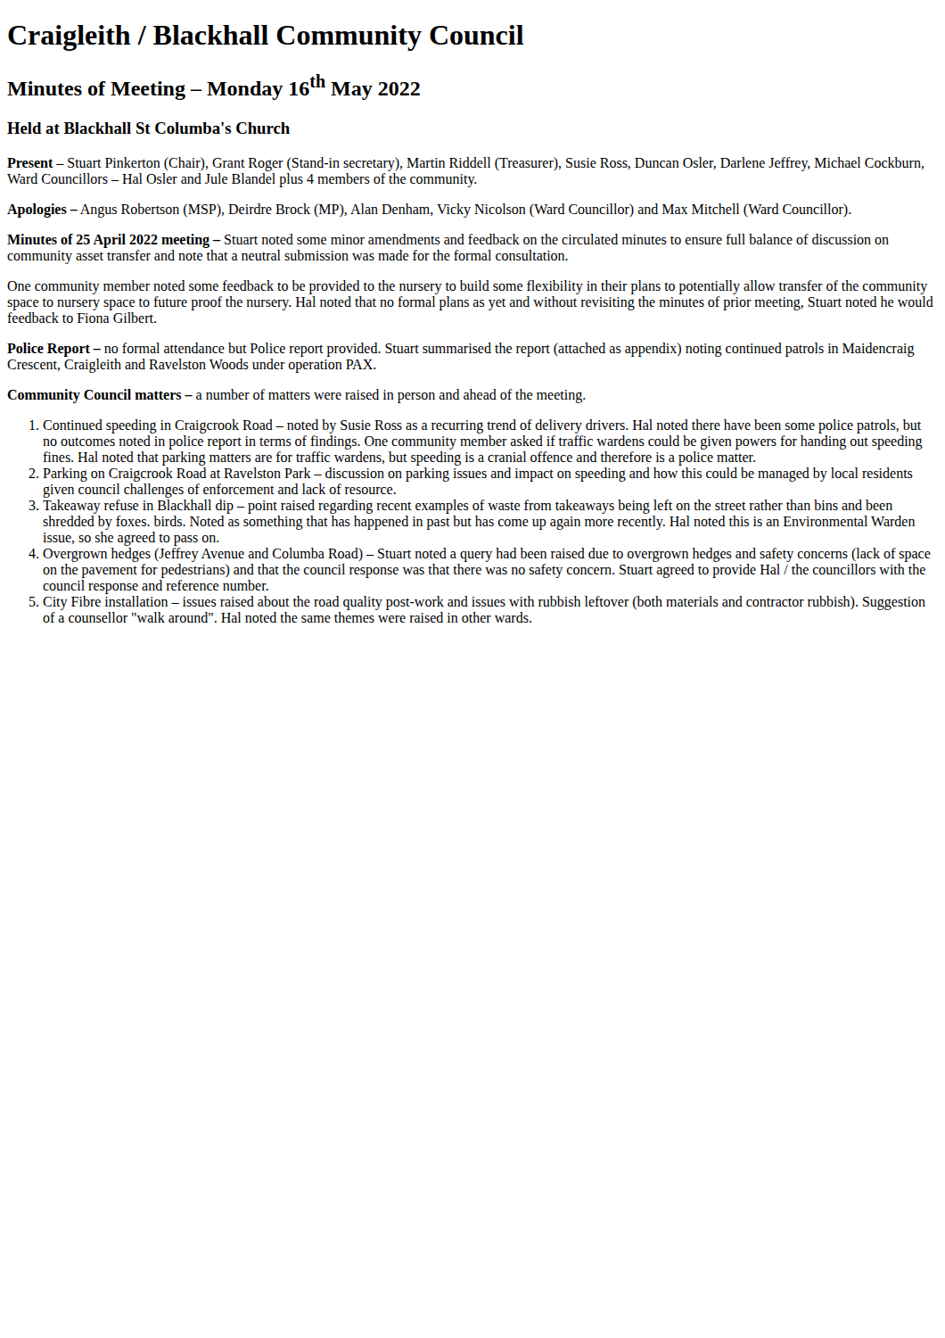Craigleith / Blackhall Community Council
Minutes of Meeting – Monday 16th May 2022
Held at Blackhall St Columba's Church
Present – Stuart Pinkerton (Chair), Grant Roger (Stand-in secretary), Martin Riddell (Treasurer), Susie Ross, Duncan Osler, Darlene Jeffrey, Michael Cockburn, Ward Councillors – Hal Osler and Jule Blandel plus 4 members of the community.
Apologies – Angus Robertson (MSP), Deirdre Brock (MP), Alan Denham, Vicky Nicolson (Ward Councillor) and Max Mitchell (Ward Councillor).
Minutes of 25 April 2022 meeting – Stuart noted some minor amendments and feedback on the circulated minutes to ensure full balance of discussion on community asset transfer and note that a neutral submission was made for the formal consultation.
One community member noted some feedback to be provided to the nursery to build some flexibility in their plans to potentially allow transfer of the community space to nursery space to future proof the nursery. Hal noted that no formal plans as yet and without revisiting the minutes of prior meeting, Stuart noted he would feedback to Fiona Gilbert.
Police Report – no formal attendance but Police report provided. Stuart summarised the report (attached as appendix) noting continued patrols in Maidencraig Crescent, Craigleith and Ravelston Woods under operation PAX.
Community Council matters – a number of matters were raised in person and ahead of the meeting.
Continued speeding in Craigcrook Road – noted by Susie Ross as a recurring trend of delivery drivers. Hal noted there have been some police patrols, but no outcomes noted in police report in terms of findings. One community member asked if traffic wardens could be given powers for handing out speeding fines. Hal noted that parking matters are for traffic wardens, but speeding is a cranial offence and therefore is a police matter.
Parking on Craigcrook Road at Ravelston Park – discussion on parking issues and impact on speeding and how this could be managed by local residents given council challenges of enforcement and lack of resource.
Takeaway refuse in Blackhall dip – point raised regarding recent examples of waste from takeaways being left on the street rather than bins and been shredded by foxes. birds. Noted as something that has happened in past but has come up again more recently. Hal noted this is an Environmental Warden issue, so she agreed to pass on.
Overgrown hedges (Jeffrey Avenue and Columba Road) – Stuart noted a query had been raised due to overgrown hedges and safety concerns (lack of space on the pavement for pedestrians) and that the council response was that there was no safety concern. Stuart agreed to provide Hal / the councillors with the council response and reference number.
City Fibre installation – issues raised about the road quality post-work and issues with rubbish leftover (both materials and contractor rubbish). Suggestion of a counsellor "walk around". Hal noted the same themes were raised in other wards.